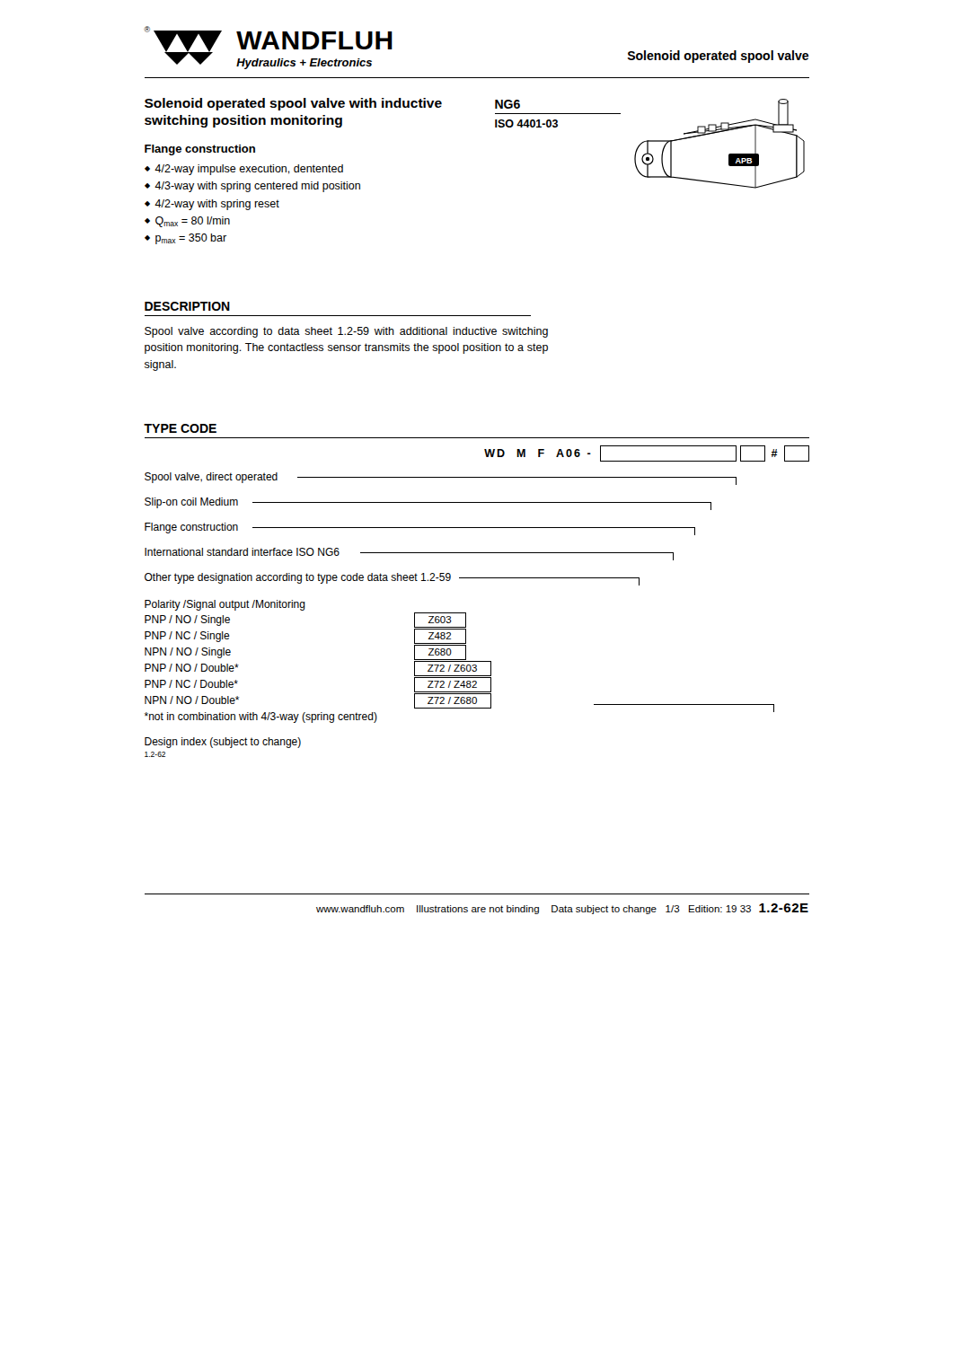®
WANDFLUH
Hydraulics + Electronics
Solenoid operated spool valve
Solenoid operated spool valve with inductive
switching position monitoring
Flange construction
4/2-way impulse execution, dentented
4/3-way with spring centered mid position
4/2-way with spring reset
Qmax = 80 l/min
pmax = 350 bar
NG6
ISO 4401-03
APB
DESCRIPTION
Spool valve according to data sheet 1.2-59 with additional inductive switching position monitoring. The contactless sensor transmits the spool position to a step signal.
TYPE CODE
WD M F A06 - #
Spool valve, direct operated
Slip-on coil Medium
Flange construction
International standard interface ISO NG6
Other type designation according to type code data sheet 1.2-59
Polarity /Signal output /Monitoring
| PNP / NO / Single | Z603 |
| PNP / NC / Single | Z482 |
| NPN / NO / Single | Z680 |
| PNP / NO / Double* | Z72 / Z603 |
| PNP / NC / Double* | Z72 / Z482 |
| NPN / NO / Double* | Z72 / Z680 |
*not in combination with 4/3-way (spring centred)
Design index (subject to change)
1.2-62
www.wandfluh.com Illustrations are not binding Data subject to change 1/3 Edition: 19 331.2-62E